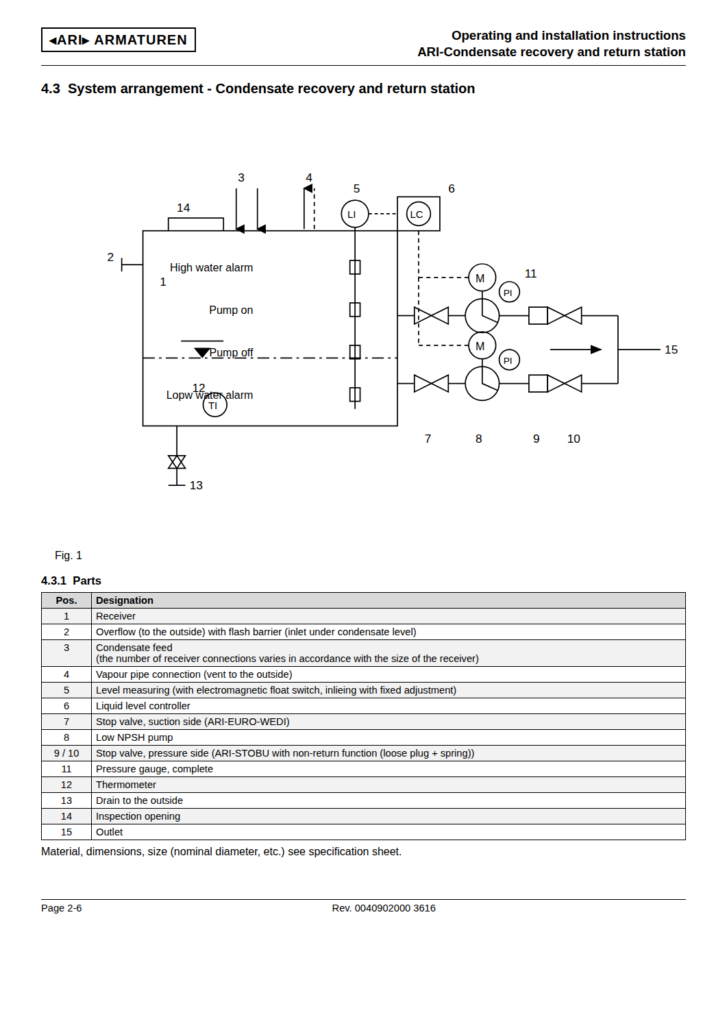◂ARI▸ ARMATUREN
Operating and installation instructions
ARI-Condensate recovery and return station
4.3 System arrangement - Condensate recovery and return station
14 2 3 4 1 LI 5 LC 6 High water alarm Pump on Pump off Lopw water alarm TI 12 13 M PI 11 M PI 15 7 8 9 10
Fig. 1
4.3.1 Parts
| Pos. | Designation |
| --- | --- |
| 1 | Receiver |
| 2 | Overflow (to the outside) with flash barrier (inlet under condensate level) |
| 3 | Condensate feed (the number of receiver connections varies in accordance with the size of the receiver) |
| 4 | Vapour pipe connection (vent to the outside) |
| 5 | Level measuring (with electromagnetic float switch, inlieing with fixed adjustment) |
| 6 | Liquid level controller |
| 7 | Stop valve, suction side (ARI-EURO-WEDI) |
| 8 | Low NPSH pump |
| 9 / 10 | Stop valve, pressure side (ARI-STOBU with non-return function (loose plug + spring)) |
| 11 | Pressure gauge, complete |
| 12 | Thermometer |
| 13 | Drain to the outside |
| 14 | Inspection opening |
| 15 | Outlet |
Material, dimensions, size (nominal diameter, etc.) see specification sheet.
Page 2-6
Rev. 0040902000 3616